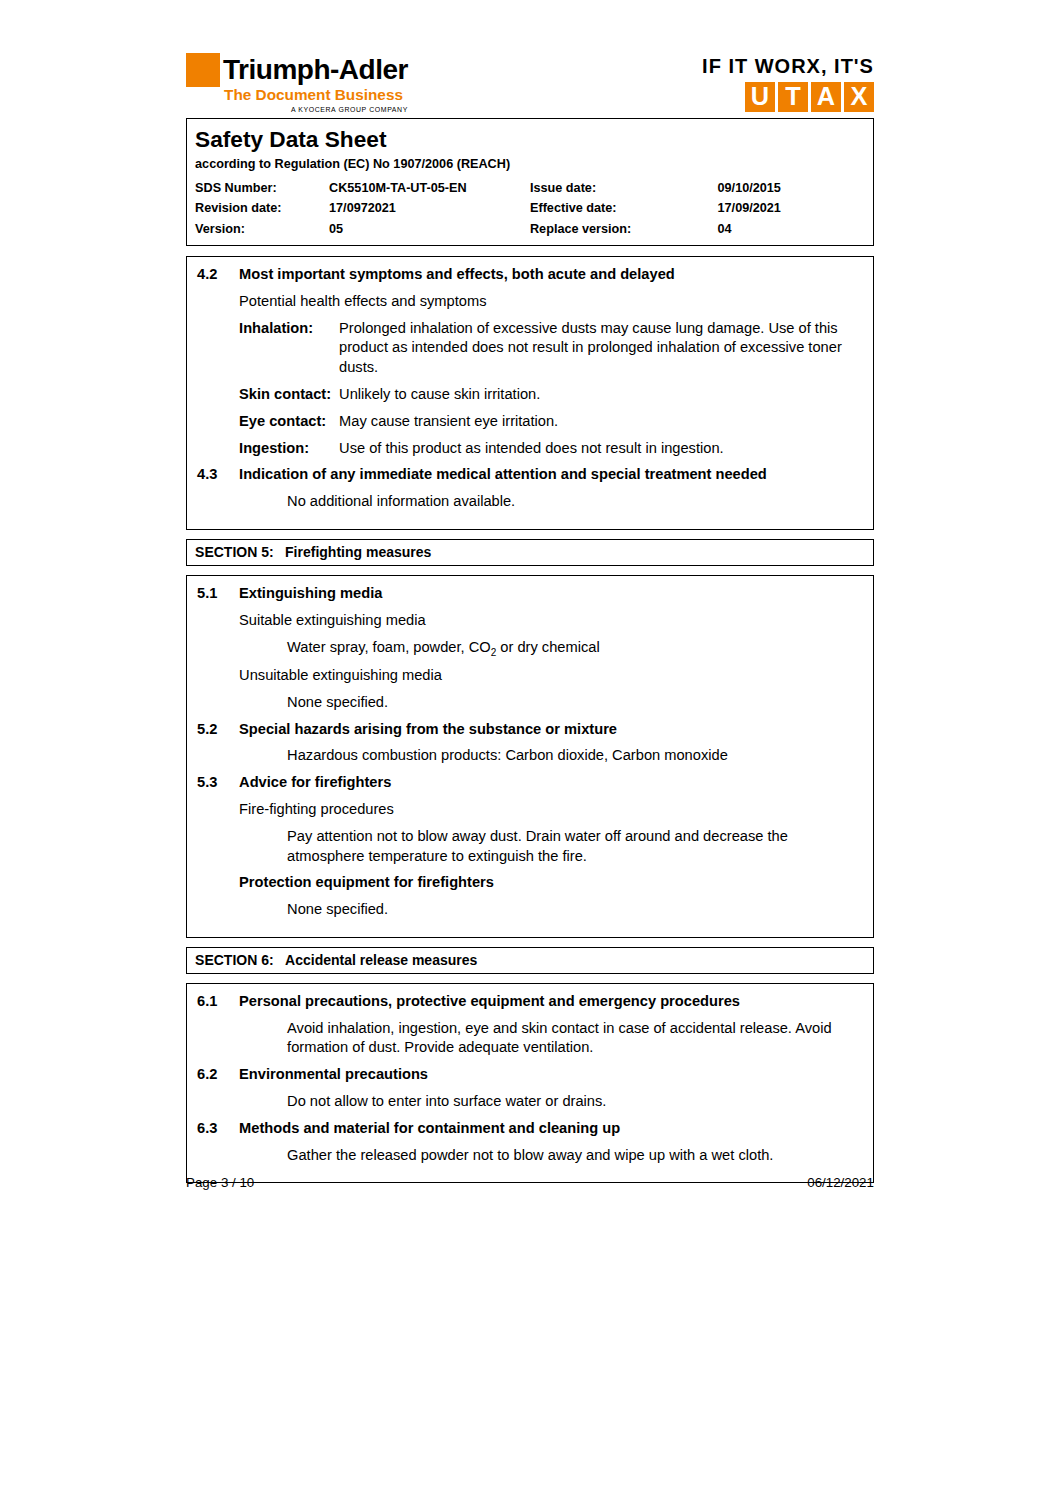Triumph-Adler
The Document Business
A KYOCERA GROUP COMPANY
IF IT WORX, IT'S
U T A X
Safety Data Sheet
according to Regulation (EC) No 1907/2006 (REACH)
| SDS Number: | CK5510M-TA-UT-05-EN | Issue date: | 09/10/2015 |
| Revision date: | 17/0972021 | Effective date: | 17/09/2021 |
| Version: | 05 | Replace version: | 04 |
4.2
Most important symptoms and effects, both acute and delayed
Potential health effects and symptoms
Inhalation:
Prolonged inhalation of excessive dusts may cause lung damage. Use of this product as intended does not result in prolonged inhalation of excessive toner dusts.
Skin contact:
Unlikely to cause skin irritation.
Eye contact:
May cause transient eye irritation.
Ingestion:
Use of this product as intended does not result in ingestion.
4.3
Indication of any immediate medical attention and special treatment needed
No additional information available.
SECTION 5: Firefighting measures
5.1
Extinguishing media
Suitable extinguishing media
Water spray, foam, powder, CO2 or dry chemical
Unsuitable extinguishing media
None specified.
5.2
Special hazards arising from the substance or mixture
Hazardous combustion products: Carbon dioxide, Carbon monoxide
5.3
Advice for firefighters
Fire-fighting procedures
Pay attention not to blow away dust. Drain water off around and decrease the atmosphere temperature to extinguish the fire.
Protection equipment for firefighters
None specified.
SECTION 6: Accidental release measures
6.1
Personal precautions, protective equipment and emergency procedures
Avoid inhalation, ingestion, eye and skin contact in case of accidental release. Avoid formation of dust. Provide adequate ventilation.
6.2
Environmental precautions
Do not allow to enter into surface water or drains.
6.3
Methods and material for containment and cleaning up
Gather the released powder not to blow away and wipe up with a wet cloth.
Page 3 / 10 06/12/2021